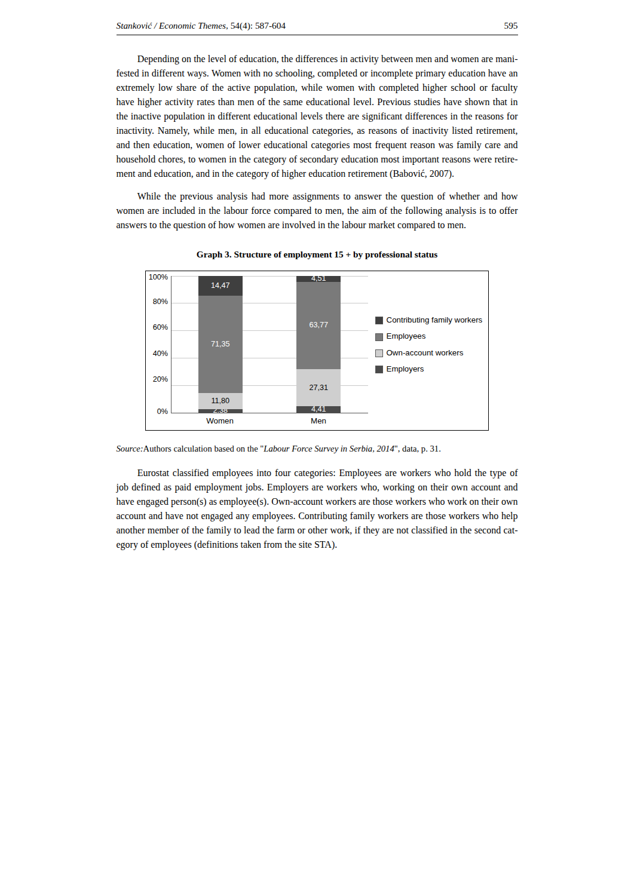Stanković / Economic Themes, 54(4): 587-604 595
Depending on the level of education, the differences in activity between men and women are manifested in different ways. Women with no schooling, completed or incomplete primary education have an extremely low share of the active population, while women with completed higher school or faculty have higher activity rates than men of the same educational level. Previous studies have shown that in the inactive population in different educational levels there are significant differences in the reasons for inactivity. Namely, while men, in all educational categories, as reasons of inactivity listed retirement, and then education, women of lower educational categories most frequent reason was family care and household chores, to women in the category of secondary education most important reasons were retirement and education, and in the category of higher education retirement (Babović, 2007).
While the previous analysis had more assignments to answer the question of whether and how women are included in the labour force compared to men, the aim of the following analysis is to offer answers to the question of how women are involved in the labour market compared to men.
Graph 3. Structure of employment 15 + by professional status
100% 80% 60% 40% 20% 0%
14,47
71,35
11,80
2,38
4,51
63,77
27,31
4,41
Women Men
Contributing family workers
Employees
Own-account workers
Employers
Source: Authors calculation based on the "Labour Force Survey in Serbia, 2014", data, p. 31.
Eurostat classified employees into four categories: Employees are workers who hold the type of job defined as paid employment jobs. Employers are workers who, working on their own account and have engaged person(s) as employee(s). Own-account workers are those workers who work on their own account and have not engaged any employees. Contributing family workers are those workers who help another member of the family to lead the farm or other work, if they are not classified in the second category of employees (definitions taken from the site STA).